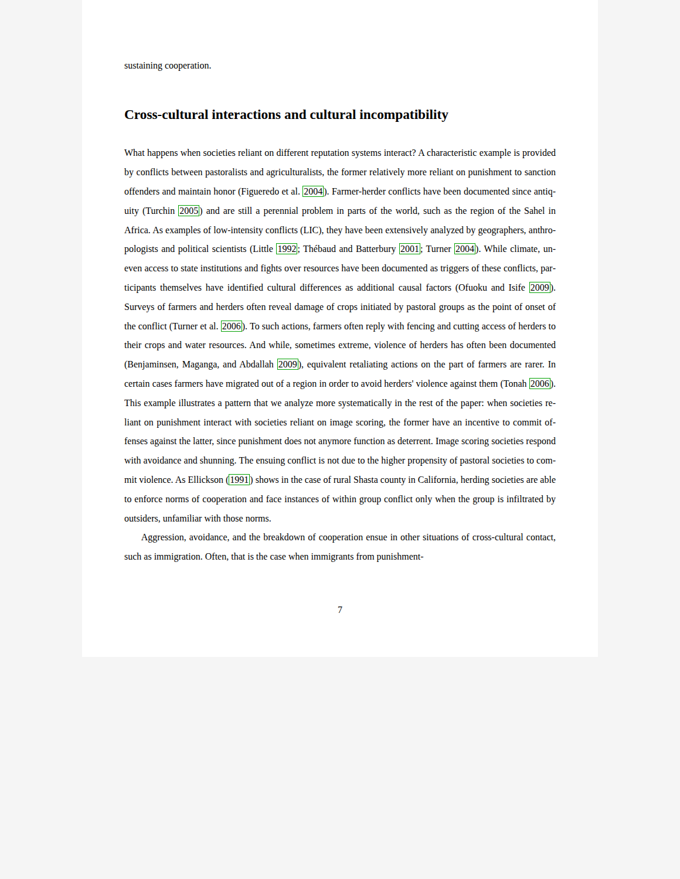sustaining cooperation.
Cross-cultural interactions and cultural incompatibility
What happens when societies reliant on different reputation systems interact? A characteristic example is provided by conflicts between pastoralists and agriculturalists, the former relatively more reliant on punishment to sanction offenders and maintain honor (Figueredo et al. 2004). Farmer-herder conflicts have been documented since antiquity (Turchin 2005) and are still a perennial problem in parts of the world, such as the region of the Sahel in Africa. As examples of low-intensity conflicts (LIC), they have been extensively analyzed by geographers, anthropologists and political scientists (Little 1992; Thébaud and Batterbury 2001; Turner 2004). While climate, uneven access to state institutions and fights over resources have been documented as triggers of these conflicts, participants themselves have identified cultural differences as additional causal factors (Ofuoku and Isife 2009). Surveys of farmers and herders often reveal damage of crops initiated by pastoral groups as the point of onset of the conflict (Turner et al. 2006). To such actions, farmers often reply with fencing and cutting access of herders to their crops and water resources. And while, sometimes extreme, violence of herders has often been documented (Benjaminsen, Maganga, and Abdallah 2009), equivalent retaliating actions on the part of farmers are rarer. In certain cases farmers have migrated out of a region in order to avoid herders' violence against them (Tonah 2006). This example illustrates a pattern that we analyze more systematically in the rest of the paper: when societies reliant on punishment interact with societies reliant on image scoring, the former have an incentive to commit offenses against the latter, since punishment does not anymore function as deterrent. Image scoring societies respond with avoidance and shunning. The ensuing conflict is not due to the higher propensity of pastoral societies to commit violence. As Ellickson (1991) shows in the case of rural Shasta county in California, herding societies are able to enforce norms of cooperation and face instances of within group conflict only when the group is infiltrated by outsiders, unfamiliar with those norms.
Aggression, avoidance, and the breakdown of cooperation ensue in other situations of cross-cultural contact, such as immigration. Often, that is the case when immigrants from punishment-
7